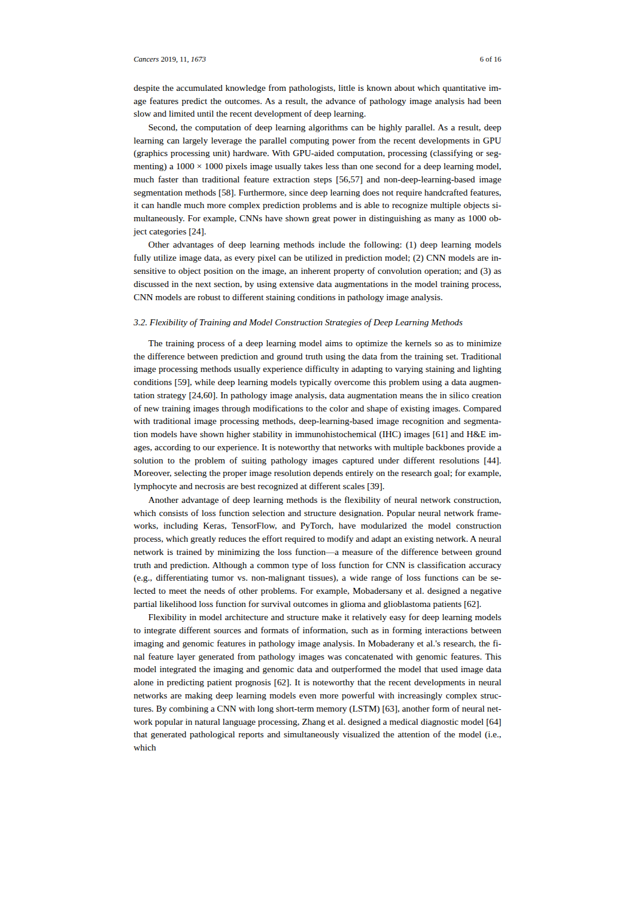Cancers 2019, 11, 1673 6 of 16
despite the accumulated knowledge from pathologists, little is known about which quantitative image features predict the outcomes. As a result, the advance of pathology image analysis had been slow and limited until the recent development of deep learning.
Second, the computation of deep learning algorithms can be highly parallel. As a result, deep learning can largely leverage the parallel computing power from the recent developments in GPU (graphics processing unit) hardware. With GPU-aided computation, processing (classifying or segmenting) a 1000 × 1000 pixels image usually takes less than one second for a deep learning model, much faster than traditional feature extraction steps [56,57] and non-deep-learning-based image segmentation methods [58]. Furthermore, since deep learning does not require handcrafted features, it can handle much more complex prediction problems and is able to recognize multiple objects simultaneously. For example, CNNs have shown great power in distinguishing as many as 1000 object categories [24].
Other advantages of deep learning methods include the following: (1) deep learning models fully utilize image data, as every pixel can be utilized in prediction model; (2) CNN models are insensitive to object position on the image, an inherent property of convolution operation; and (3) as discussed in the next section, by using extensive data augmentations in the model training process, CNN models are robust to different staining conditions in pathology image analysis.
3.2. Flexibility of Training and Model Construction Strategies of Deep Learning Methods
The training process of a deep learning model aims to optimize the kernels so as to minimize the difference between prediction and ground truth using the data from the training set. Traditional image processing methods usually experience difficulty in adapting to varying staining and lighting conditions [59], while deep learning models typically overcome this problem using a data augmentation strategy [24,60]. In pathology image analysis, data augmentation means the in silico creation of new training images through modifications to the color and shape of existing images. Compared with traditional image processing methods, deep-learning-based image recognition and segmentation models have shown higher stability in immunohistochemical (IHC) images [61] and H&E images, according to our experience. It is noteworthy that networks with multiple backbones provide a solution to the problem of suiting pathology images captured under different resolutions [44]. Moreover, selecting the proper image resolution depends entirely on the research goal; for example, lymphocyte and necrosis are best recognized at different scales [39].
Another advantage of deep learning methods is the flexibility of neural network construction, which consists of loss function selection and structure designation. Popular neural network frameworks, including Keras, TensorFlow, and PyTorch, have modularized the model construction process, which greatly reduces the effort required to modify and adapt an existing network. A neural network is trained by minimizing the loss function—a measure of the difference between ground truth and prediction. Although a common type of loss function for CNN is classification accuracy (e.g., differentiating tumor vs. non-malignant tissues), a wide range of loss functions can be selected to meet the needs of other problems. For example, Mobadersany et al. designed a negative partial likelihood loss function for survival outcomes in glioma and glioblastoma patients [62].
Flexibility in model architecture and structure make it relatively easy for deep learning models to integrate different sources and formats of information, such as in forming interactions between imaging and genomic features in pathology image analysis. In Mobaderany et al.'s research, the final feature layer generated from pathology images was concatenated with genomic features. This model integrated the imaging and genomic data and outperformed the model that used image data alone in predicting patient prognosis [62]. It is noteworthy that the recent developments in neural networks are making deep learning models even more powerful with increasingly complex structures. By combining a CNN with long short-term memory (LSTM) [63], another form of neural network popular in natural language processing, Zhang et al. designed a medical diagnostic model [64] that generated pathological reports and simultaneously visualized the attention of the model (i.e., which